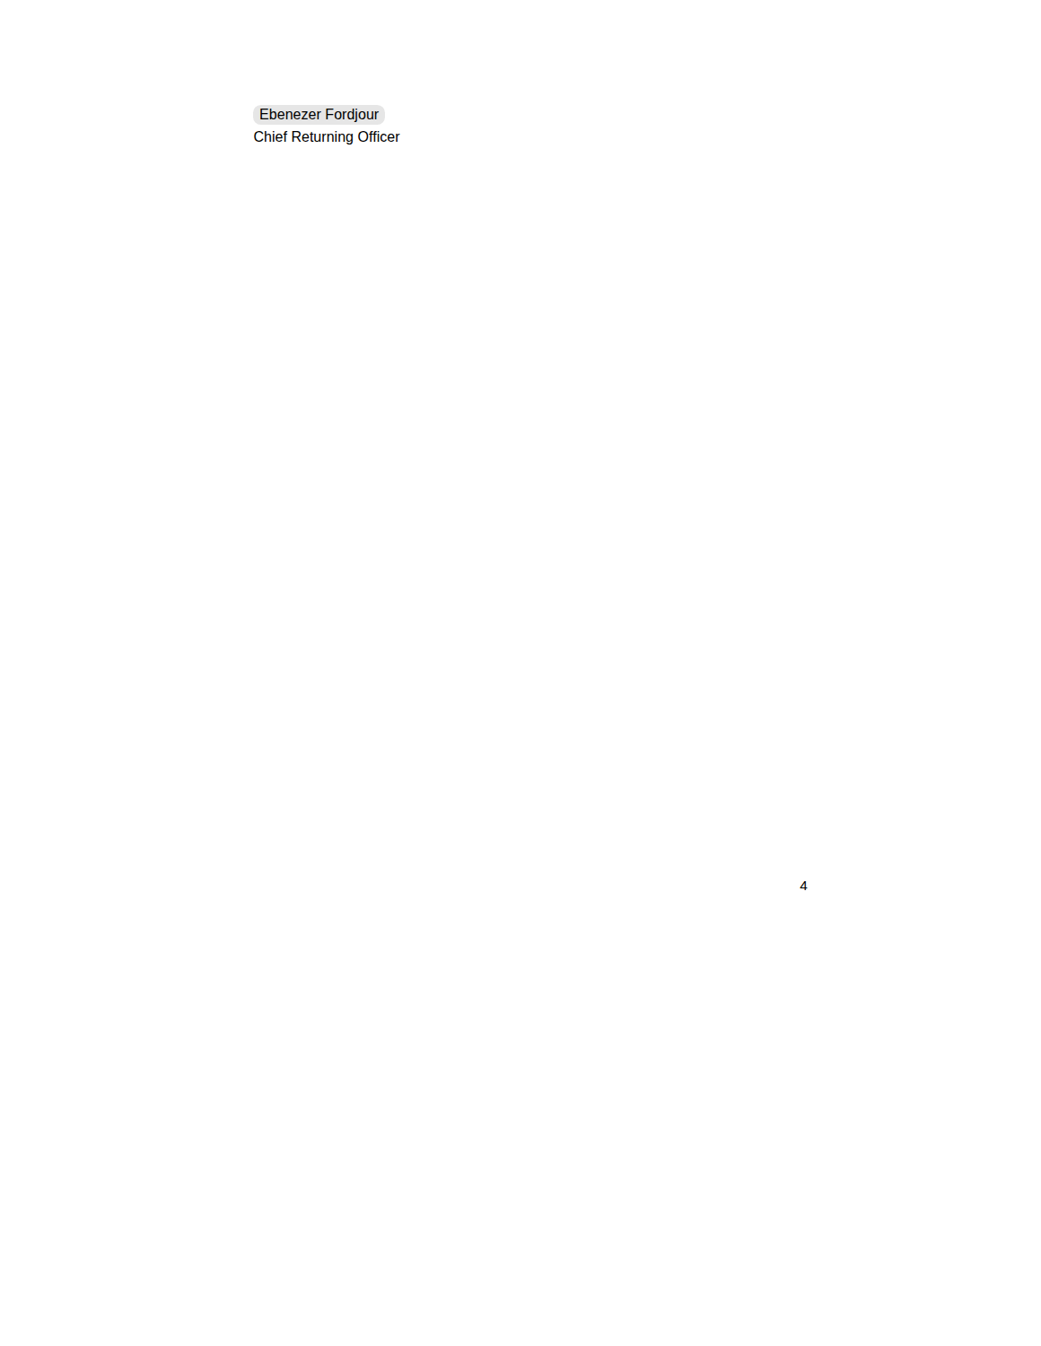Ebenezer Fordjour
Chief Returning Officer
4